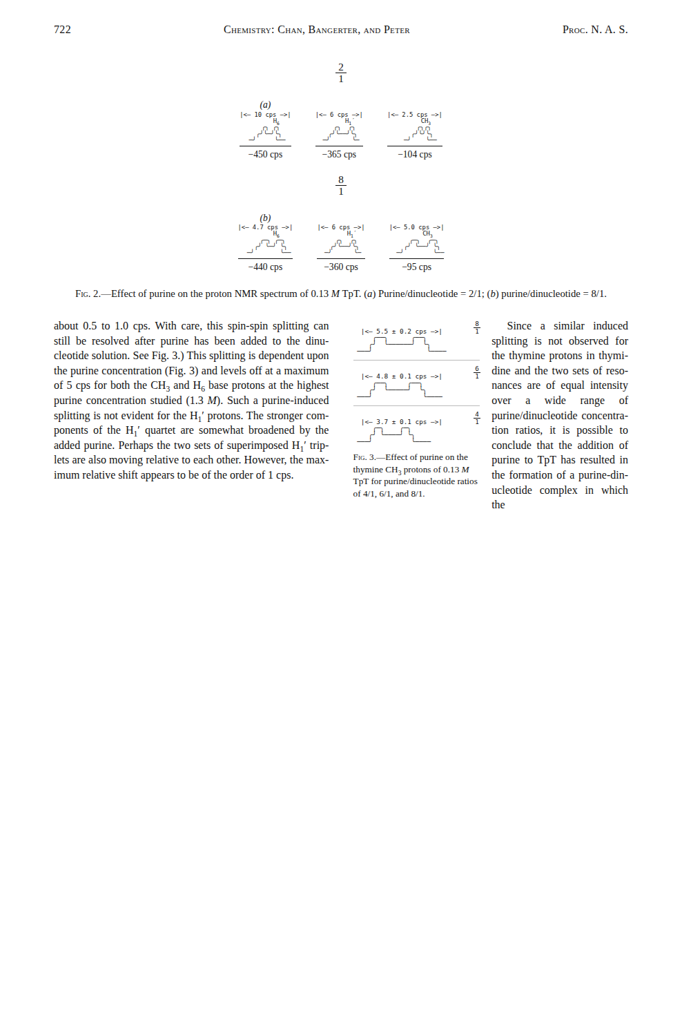722 Chemistry: Chan, Bangerter, and Peter Proc. N. A. S.
21
(a)
|<— 10 cps —>| H6 ╭╮ ╭╮ ╭╯╰─╯╰╮ ─╯ ╰──
−450 cps
|<— 6 cps —>| H1′ ╭╮ ╭╮ ╭╯╰──╯╰╮ ─╯ ╰─
−365 cps
|<— 2.5 cps —>| CH3 ╭╮╭╮ ╭╯╰╯╰╮ ─╯ ╰──
−104 cps
81
(b)
|<— 4.7 cps —>| H6 ╭─╮ ╭─╮ ╭╯ ╰─╯ ╰╮ ─╯ ╰──
−440 cps
|<— 6 cps —>| H1′ ╭╮ ╭╮ ╭╯╰──╯╰╮ ─╯ ╰─
−360 cps
|<— 5.0 cps —>| CH3 ╭─╮ ╭─╮ ╭╯ ╰──╯ ╰╮ ─╯ ╰──
−95 cps
Fig. 2.—Effect of purine on the proton NMR spectrum of 0.13 M TpT. (a) Purine/dinucleotide = 2/1; (b) purine/dinucleotide = 8/1.
about 0.5 to 1.0 cps. With care, this spin-spin splitting can still be resolved after purine has been added to the dinucleotide solution. See Fig. 3.) This splitting is dependent upon the purine concentration (Fig. 3) and levels off at a maximum of 5 cps for both the CH3 and H6 base protons at the highest purine concentration studied (1.3 M). Such a purine-induced splitting is not evident for the H1′ protons. The stronger components of the H1′ quartet are somewhat broadened by the added purine. Perhaps the two sets of superimposed H1′ triplets are also moving relative to each other. However, the maximum relative shift appears to be of the order of 1 cps.
|<— 5.5 ± 0.2 cps —>| 81 ╭──╮ ╭──╮ ╭╯ ╰──────╯ ╰╮ ───╯ ╰────
|<— 4.8 ± 0.1 cps —>| 61 ╭──╮ ╭──╮ ╭╯ ╰─────╯ ╰╮ ───╯ ╰────
|<— 3.7 ± 0.1 cps —>| 41 ╭─╮ ╭─╮ ╭╯ ╰────╯ ╰╮ ───╯ ╰────
Fig. 3.—Effect of purine on the thymine CH3 protons of 0.13 M TpT for purine/dinucleotide ratios of 4/1, 6/1, and 8/1.
Since a similar induced splitting is not observed for the thymine protons in thymidine and the two sets of resonances are of equal intensity over a wide range of purine/dinucleotide concentration ratios, it is possible to conclude that the addition of purine to TpT has resulted in the formation of a purine-dinucleotide complex in which the